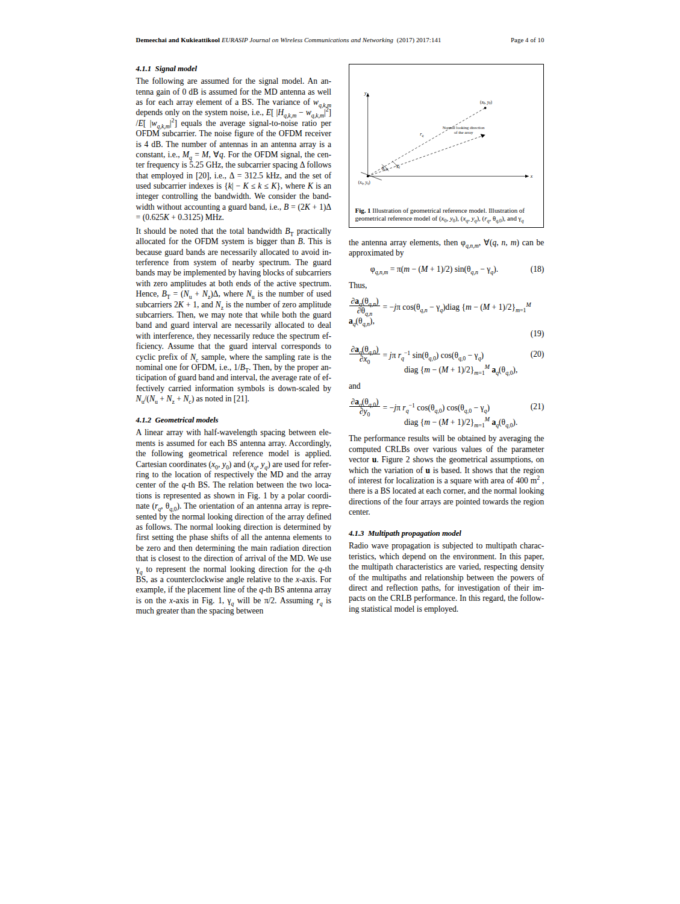Demeechai and Kukieattikool EURASIP Journal on Wireless Communications and Networking (2017) 2017:141
Page 4 of 10
4.1.1 Signal model
The following are assumed for the signal model. An antenna gain of 0 dB is assumed for the MD antenna as well as for each array element of a BS. The variance of wq,k,m depends only on the system noise, i.e., E[ |Hq,k,m − wq,k,m|2] /E[ |wq,k,m|2] equals the average signal-to-noise ratio per OFDM subcarrier. The noise figure of the OFDM receiver is 4 dB. The number of antennas in an antenna array is a constant, i.e., Mq = M, ∀q. For the OFDM signal, the center frequency is 5.25 GHz, the subcarrier spacing Δ follows that employed in [20], i.e., Δ = 312.5 kHz, and the set of used subcarrier indexes is {k| − K ≤ k ≤ K}, where K is an integer controlling the bandwidth. We consider the bandwidth without accounting a guard band, i.e., B = (2K + 1)Δ = (0.625K + 0.3125) MHz.
It should be noted that the total bandwidth BT practically allocated for the OFDM system is bigger than B. This is because guard bands are necessarily allocated to avoid interference from system of nearby spectrum. The guard bands may be implemented by having blocks of subcarriers with zero amplitudes at both ends of the active spectrum. Hence, BT = (Nu + Nz)Δ, where Nu is the number of used subcarriers 2K + 1, and Nz is the number of zero amplitude subcarriers. Then, we may note that while both the guard band and guard interval are necessarily allocated to deal with interference, they necessarily reduce the spectrum efficiency. Assume that the guard interval corresponds to cyclic prefix of Nc sample, where the sampling rate is the nominal one for OFDM, i.e., 1/BT. Then, by the proper anticipation of guard band and interval, the average rate of effectively carried information symbols is down-scaled by Nu/(Nu + Nz + Nc) as noted in [21].
4.1.2 Geometrical models
A linear array with half-wavelength spacing between elements is assumed for each BS antenna array. Accordingly, the following geometrical reference model is applied. Cartesian coordinates (x0, y0) and (xq, yq) are used for referring to the location of respectively the MD and the array center of the q-th BS. The relation between the two locations is represented as shown in Fig. 1 by a polar coordinate (rq, θq,0). The orientation of an antenna array is represented by the normal looking direction of the array defined as follows. The normal looking direction is determined by first setting the phase shifts of all the antenna elements to be zero and then determining the main radiation direction that is closest to the direction of arrival of the MD. We use γq to represent the normal looking direction for the q-th BS, as a counterclockwise angle relative to the x-axis. For example, if the placement line of the q-th BS antenna array is on the x-axis in Fig. 1, γq will be π/2. Assuming rq is much greater than the spacing between
y x (x0, y0) (xq, yq) rq Normal looking direction of the array θq,0 γq
Fig. 1 Illustration of geometrical reference model. Illustration of geometrical reference model of (x0, y0), (xq, yq), (rq, θq,0), and γq
the antenna array elements, then φq,n,m, ∀(q, n, m) can be approximated by
φq,n,m = π(m − (M + 1)/2) sin(θq,n − γq).
(18)
Thus,
∂aq(θq,n)∂θq,n = −jπ cos(θq,n − γq)diag {m − (M + 1)/2}m=1M aq(θq,n),
(19)
∂aq(θq,0)∂x0 = jπ rq−1 sin(θq,0) cos(θq,0 − γq)
(20)
diag {m − (M + 1)/2}m=1M aq(θq,0),
and
∂aq(θq,0)∂y0 = −jπ rq−1 cos(θq,0) cos(θq,0 − γq)
(21)
diag {m − (M + 1)/2}m=1M aq(θq,0).
The performance results will be obtained by averaging the computed CRLBs over various values of the parameter vector u. Figure 2 shows the geometrical assumptions, on which the variation of u is based. It shows that the region of interest for localization is a square with area of 400 m2 , there is a BS located at each corner, and the normal looking directions of the four arrays are pointed towards the region center.
4.1.3 Multipath propagation model
Radio wave propagation is subjected to multipath characteristics, which depend on the environment. In this paper, the multipath characteristics are varied, respecting density of the multipaths and relationship between the powers of direct and reflection paths, for investigation of their impacts on the CRLB performance. In this regard, the following statistical model is employed.